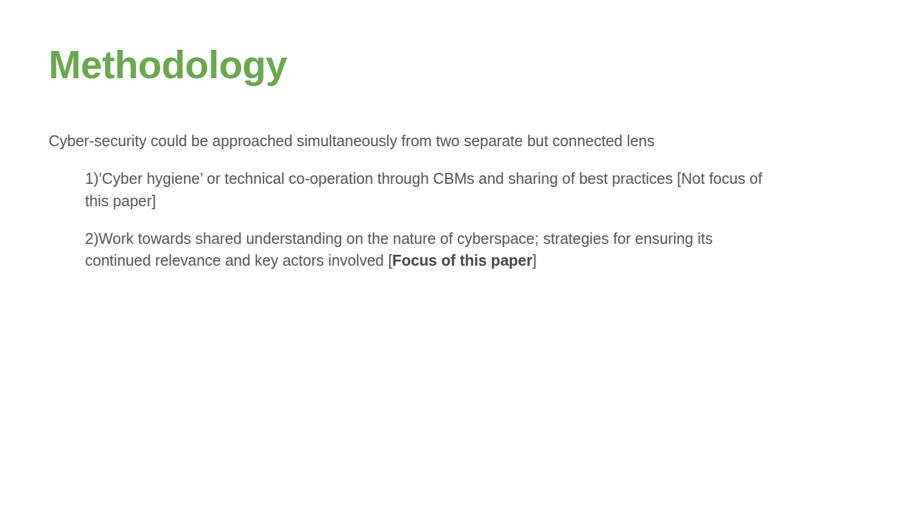Methodology
Cyber-security could be approached simultaneously from two separate but connected lens
1)’Cyber hygiene’ or technical co-operation through CBMs and sharing of best practices [Not focus of this paper]
2)Work towards shared understanding on the nature of cyberspace; strategies for ensuring its continued relevance and key actors involved [Focus of this paper]